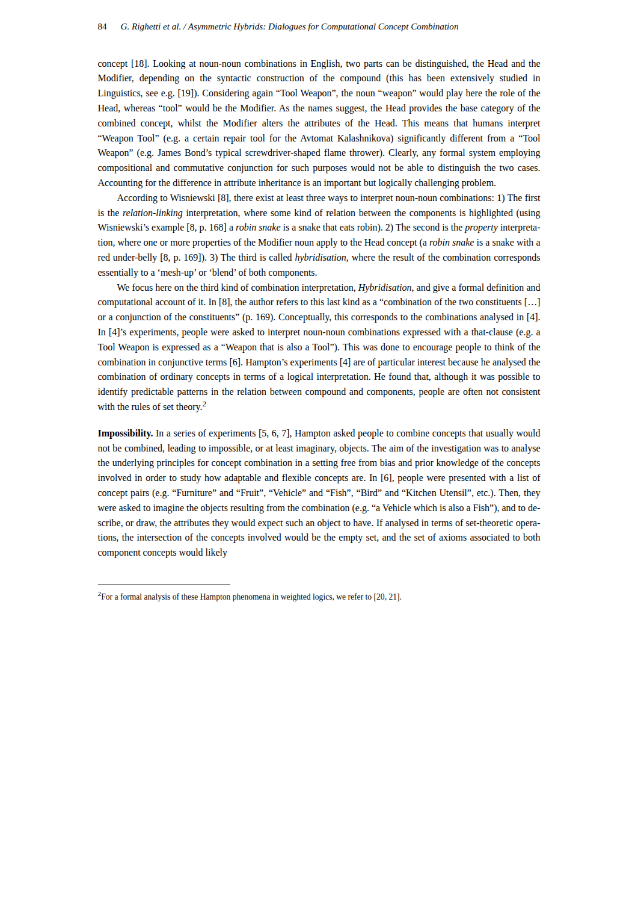84 G. Righetti et al. / Asymmetric Hybrids: Dialogues for Computational Concept Combination
concept [18]. Looking at noun-noun combinations in English, two parts can be distinguished, the Head and the Modifier, depending on the syntactic construction of the compound (this has been extensively studied in Linguistics, see e.g. [19]). Considering again “Tool Weapon”, the noun “weapon” would play here the role of the Head, whereas “tool” would be the Modifier. As the names suggest, the Head provides the base category of the combined concept, whilst the Modifier alters the attributes of the Head. This means that humans interpret “Weapon Tool” (e.g. a certain repair tool for the Avtomat Kalashnikova) significantly different from a “Tool Weapon” (e.g. James Bond’s typical screwdriver-shaped flame thrower). Clearly, any formal system employing compositional and commutative conjunction for such purposes would not be able to distinguish the two cases. Accounting for the difference in attribute inheritance is an important but logically challenging problem.
According to Wisniewski [8], there exist at least three ways to interpret noun-noun combinations: 1) The first is the relation-linking interpretation, where some kind of relation between the components is highlighted (using Wisniewski’s example [8, p. 168] a robin snake is a snake that eats robin). 2) The second is the property interpretation, where one or more properties of the Modifier noun apply to the Head concept (a robin snake is a snake with a red under-belly [8, p. 169]). 3) The third is called hybridisation, where the result of the combination corresponds essentially to a ‘mesh-up’ or ‘blend’ of both components.
We focus here on the third kind of combination interpretation, Hybridisation, and give a formal definition and computational account of it. In [8], the author refers to this last kind as a “combination of the two constituents […] or a conjunction of the constituents” (p. 169). Conceptually, this corresponds to the combinations analysed in [4]. In [4]’s experiments, people were asked to interpret noun-noun combinations expressed with a that-clause (e.g. a Tool Weapon is expressed as a “Weapon that is also a Tool”). This was done to encourage people to think of the combination in conjunctive terms [6]. Hampton’s experiments [4] are of particular interest because he analysed the combination of ordinary concepts in terms of a logical interpretation. He found that, although it was possible to identify predictable patterns in the relation between compound and components, people are often not consistent with the rules of set theory.2
Impossibility. In a series of experiments [5, 6, 7], Hampton asked people to combine concepts that usually would not be combined, leading to impossible, or at least imaginary, objects. The aim of the investigation was to analyse the underlying principles for concept combination in a setting free from bias and prior knowledge of the concepts involved in order to study how adaptable and flexible concepts are. In [6], people were presented with a list of concept pairs (e.g. “Furniture” and “Fruit”, “Vehicle” and “Fish”, “Bird” and “Kitchen Utensil”, etc.). Then, they were asked to imagine the objects resulting from the combination (e.g. “a Vehicle which is also a Fish”), and to describe, or draw, the attributes they would expect such an object to have. If analysed in terms of set-theoretic operations, the intersection of the concepts involved would be the empty set, and the set of axioms associated to both component concepts would likely
2For a formal analysis of these Hampton phenomena in weighted logics, we refer to [20, 21].